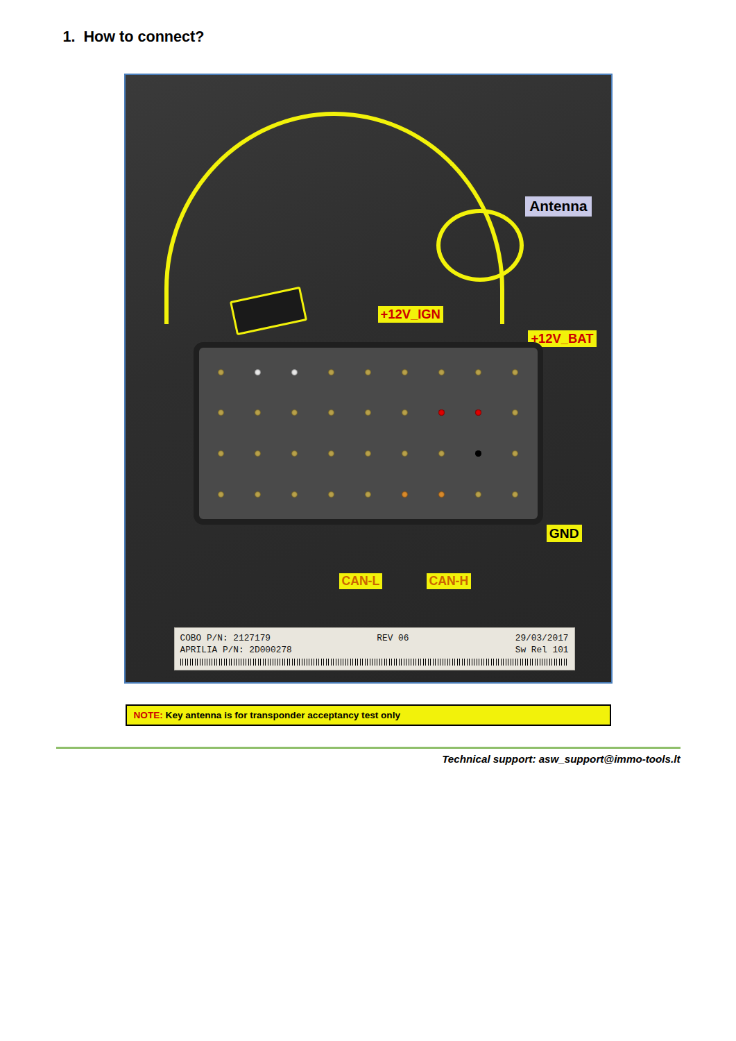1. How to connect?
Antenna +12V_IGN +12V_BAT GND CAN-L CAN-H
COBO P/N: 2127179 REV 0629/03/2017
APRILIA P/N: 2D000278 Sw Rel 101
NOTE: Key antenna is for transponder acceptancy test only
Technical support: asw_support@immo-tools.lt